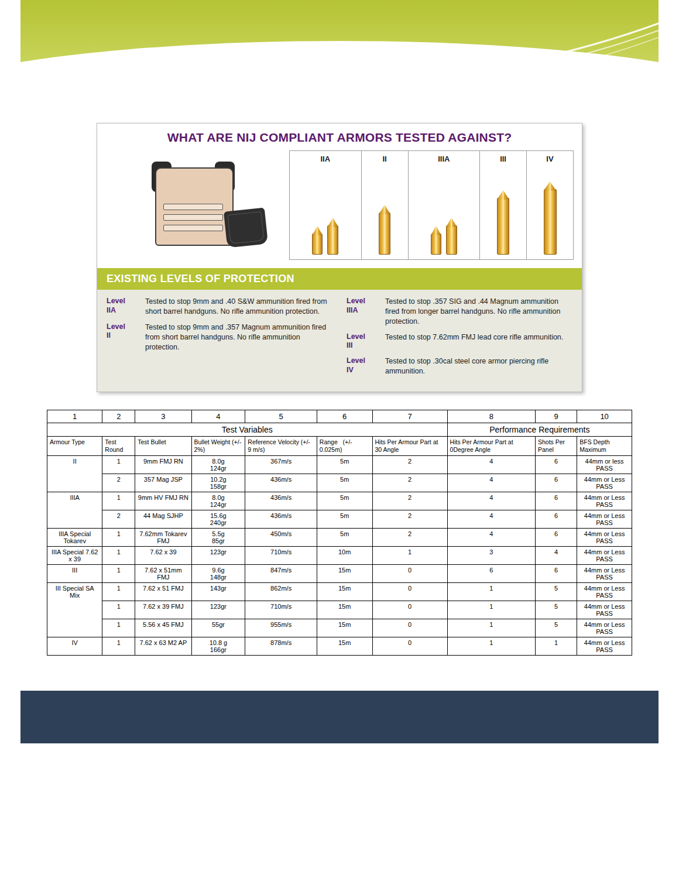WHAT ARE NIJ COMPLIANT ARMORS TESTED AGAINST?
IIA
II
IIIA
III
IV
EXISTING LEVELS OF PROTECTION
Level
IIA
Tested to stop 9mm and .40 S&W ammunition fired from short barrel handguns. No rifle ammunition protection.
Level
II
Tested to stop 9mm and .357 Magnum ammunition fired from short barrel handguns. No rifle ammunition protection.
Level
IIIA
Tested to stop .357 SIG and .44 Magnum ammunition fired from longer barrel handguns. No rifle ammunition protection.
Level
III
Tested to stop 7.62mm FMJ lead core rifle ammunition.
Level
IV
Tested to stop .30cal steel core armor piercing rifle ammunition.
| 1 | 2 | 3 | 4 | 5 | 6 | 7 | 8 | 9 | 10 |
| Test Variables | Performance Requirements |
| Armour Type | Test Round | Test Bullet | Bullet Weight (+/- 2%) | Reference Velocity (+/- 9 m/s) | Range (+/- 0.025m) | Hits Per Armour Part at 30 Angle | Hits Per Armour Part at 0Degree Angle | Shots Per Panel | BFS Depth Maximum |
| II | 1 | 9mm FMJ RN | 8.0g 124gr | 367m/s | 5m | 2 | 4 | 6 | 44mm or less PASS |
| 2 | 357 Mag JSP | 10.2g 158gr | 436m/s | 5m | 2 | 4 | 6 | 44mm or Less PASS |
| IIIA | 1 | 9mm HV FMJ RN | 8.0g 124gr | 436m/s | 5m | 2 | 4 | 6 | 44mm or Less PASS |
| 2 | 44 Mag SJHP | 15.6g 240gr | 436m/s | 5m | 2 | 4 | 6 | 44mm or Less PASS |
| IIIA Special Tokarev | 1 | 7.62mm Tokarev FMJ | 5.5g 85gr | 450m/s | 5m | 2 | 4 | 6 | 44mm or Less PASS |
| IIIA Special 7.62 x 39 | 1 | 7.62 x 39 | 123gr | 710m/s | 10m | 1 | 3 | 4 | 44mm or Less PASS |
| III | 1 | 7.62 x 51mm FMJ | 9.6g 148gr | 847m/s | 15m | 0 | 6 | 6 | 44mm or Less PASS |
| III Special SA Mix | 1 | 7.62 x 51 FMJ | 143gr | 862m/s | 15m | 0 | 1 | 5 | 44mm or Less PASS |
| 1 | 7.62 x 39 FMJ | 123gr | 710m/s | 15m | 0 | 1 | 5 | 44mm or Less PASS |
| 1 | 5.56 x 45 FMJ | 55gr | 955m/s | 15m | 0 | 1 | 5 | 44mm or Less PASS |
| IV | 1 | 7.62 x 63 M2 AP | 10.8 g 166gr | 878m/s | 15m | 0 | 1 | 1 | 44mm or Less PASS |